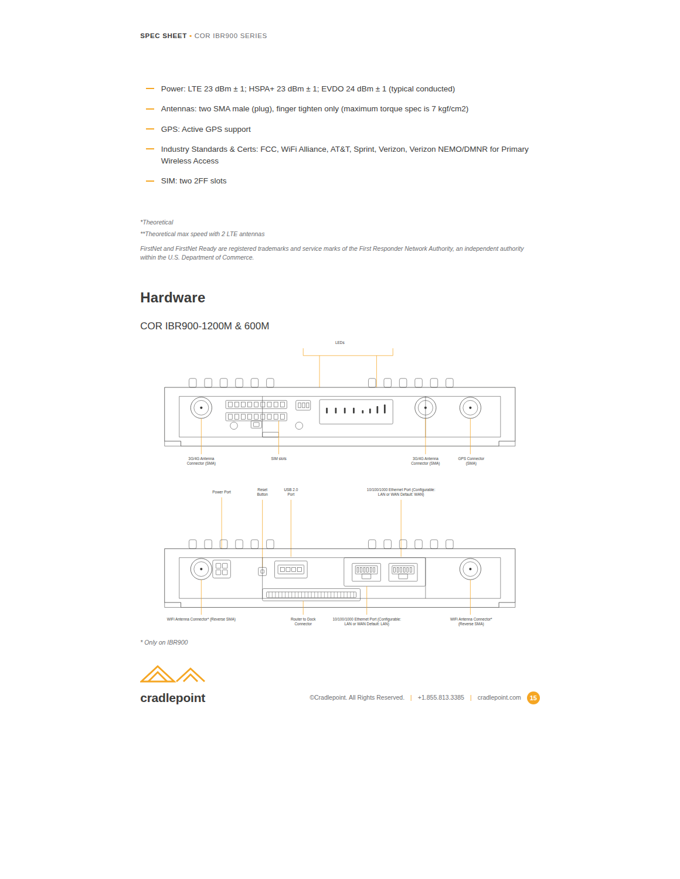SPEC SHEET▪COR IBR900 SERIES
Power: LTE 23 dBm ± 1; HSPA+ 23 dBm ± 1; EVDO 24 dBm ± 1 (typical conducted)
Antennas: two SMA male (plug), finger tighten only (maximum torque spec is 7 kgf/cm2)
GPS: Active GPS support
Industry Standards & Certs: FCC, WiFi Alliance, AT&T, Sprint, Verizon, Verizon NEMO/DMNR for Primary Wireless Access
SIM: two 2FF slots
*Theoretical
**Theoretical max speed with 2 LTE antennas
FirstNet and FirstNet Ready are registered trademarks and service marks of the First Responder Network Authority, an independent authority within the U.S. Department of Commerce.
Hardware
COR IBR900-1200M & 600M
LEDs 3G/4G Antenna Connector (SMA) SIM slots 3G/4G Antenna Connector (SMA) GPS Connector (SMA)
Power Port Reset Button USB 2.0 Port 10/100/1000 Ethernet Port (Configurable: LAN or WAN Default: WAN) WiFi Antenna Connector* (Reverse SMA) Router to Dock Connector 10/100/1000 Ethernet Port (Configurable: LAN or WAN Default: LAN) WiFi Antenna Connector* (Reverse SMA)
* Only on IBR900
cradlepoint
©Cradlepoint. All Rights Reserved. | +1.855.813.3385 | cradlepoint.com 15